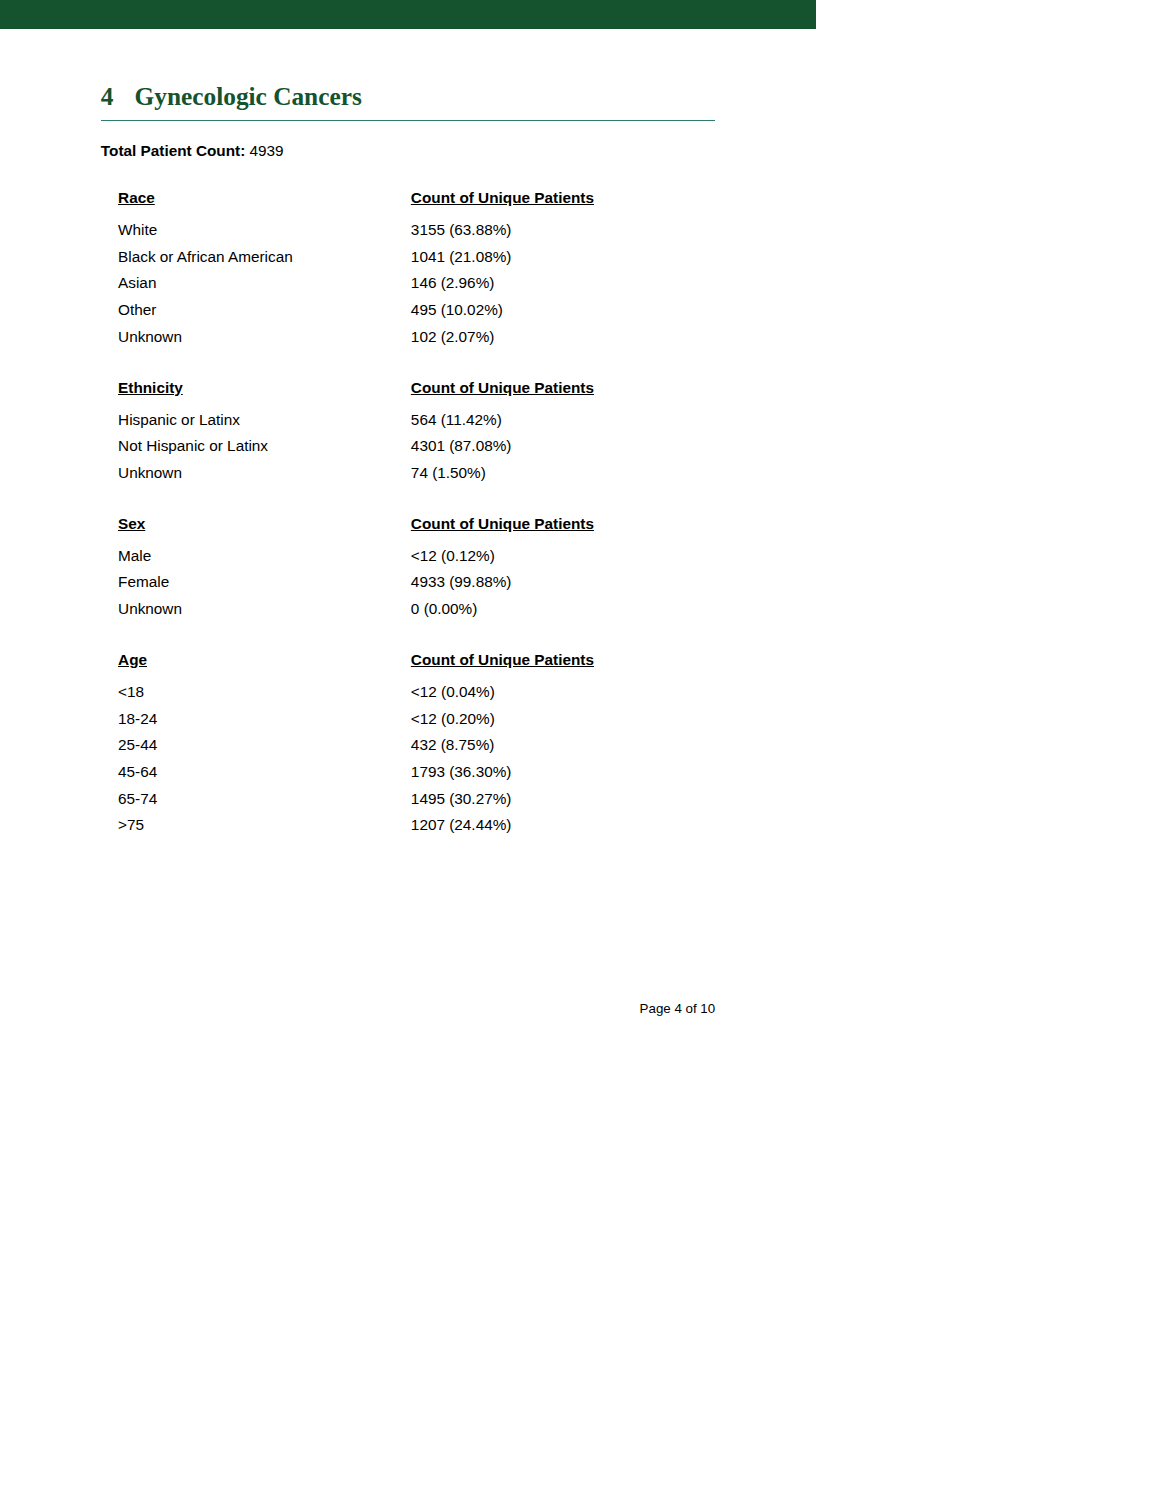4 Gynecologic Cancers
Total Patient Count: 4939
| Race | Count of Unique Patients |
| --- | --- |
| White | 3155 (63.88%) |
| Black or African American | 1041 (21.08%) |
| Asian | 146 (2.96%) |
| Other | 495 (10.02%) |
| Unknown | 102 (2.07%) |
| Ethnicity | Count of Unique Patients |
| --- | --- |
| Hispanic or Latinx | 564 (11.42%) |
| Not Hispanic or Latinx | 4301 (87.08%) |
| Unknown | 74 (1.50%) |
| Sex | Count of Unique Patients |
| --- | --- |
| Male | <12 (0.12%) |
| Female | 4933 (99.88%) |
| Unknown | 0 (0.00%) |
| Age | Count of Unique Patients |
| --- | --- |
| <18 | <12 (0.04%) |
| 18-24 | <12 (0.20%) |
| 25-44 | 432 (8.75%) |
| 45-64 | 1793 (36.30%) |
| 65-74 | 1495 (30.27%) |
| >75 | 1207 (24.44%) |
Page 4 of 10